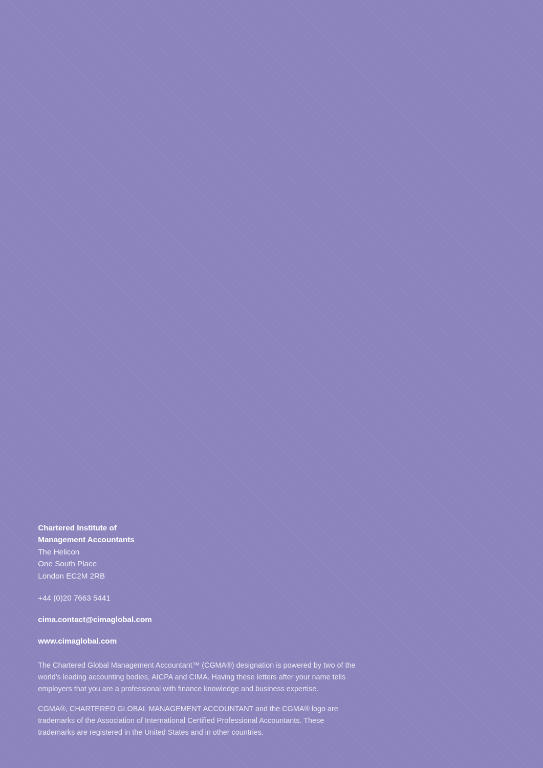Chartered Institute of Management Accountants The Helicon One South Place London EC2M 2RB
+44 (0)20 7663 5441
cima.contact@cimaglobal.com
www.cimaglobal.com
The Chartered Global Management Accountant™ (CGMA®) designation is powered by two of the world's leading accounting bodies, AICPA and CIMA. Having these letters after your name tells employers that you are a professional with finance knowledge and business expertise.
CGMA®, CHARTERED GLOBAL MANAGEMENT ACCOUNTANT and the CGMA® logo are trademarks of the Association of International Certified Professional Accountants. These trademarks are registered in the United States and in other countries.